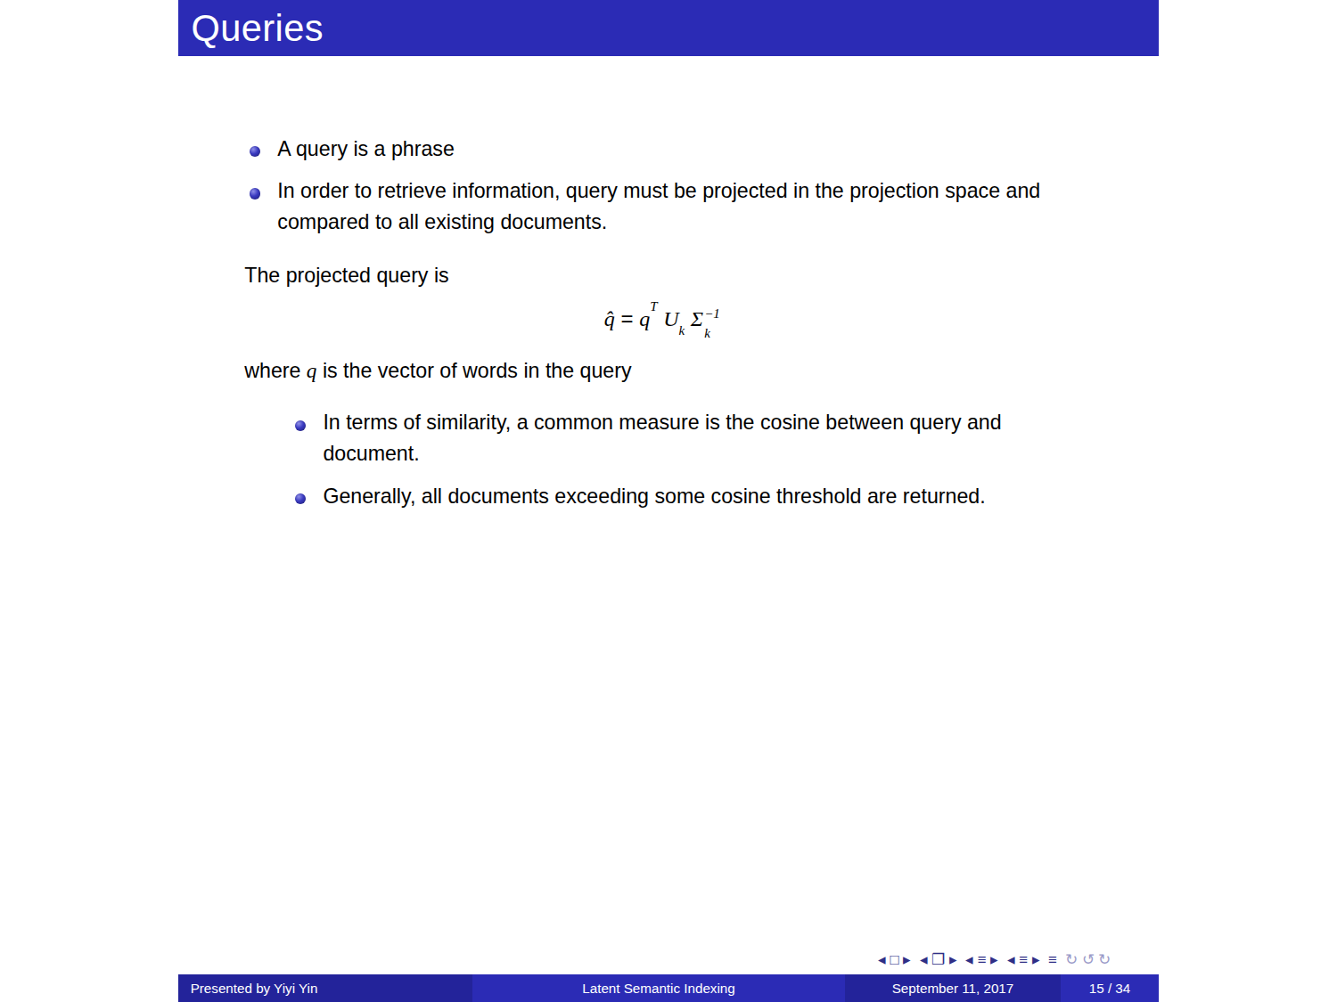Queries
A query is a phrase
In order to retrieve information, query must be projected in the projection space and compared to all existing documents.
The projected query is
q̂ = qT Uk Σ−1k
where q is the vector of words in the query
In terms of similarity, a common measure is the cosine between query and document.
Generally, all documents exceeding some cosine threshold are returned.
◂ □ ▸ ◂ ❐ ▸ ◂ ≡ ▸ ◂ ≡ ▸ ≡ ↻ ↺ ↻
Presented by Yiyi Yin
Latent Semantic Indexing
September 11, 2017
15 / 34